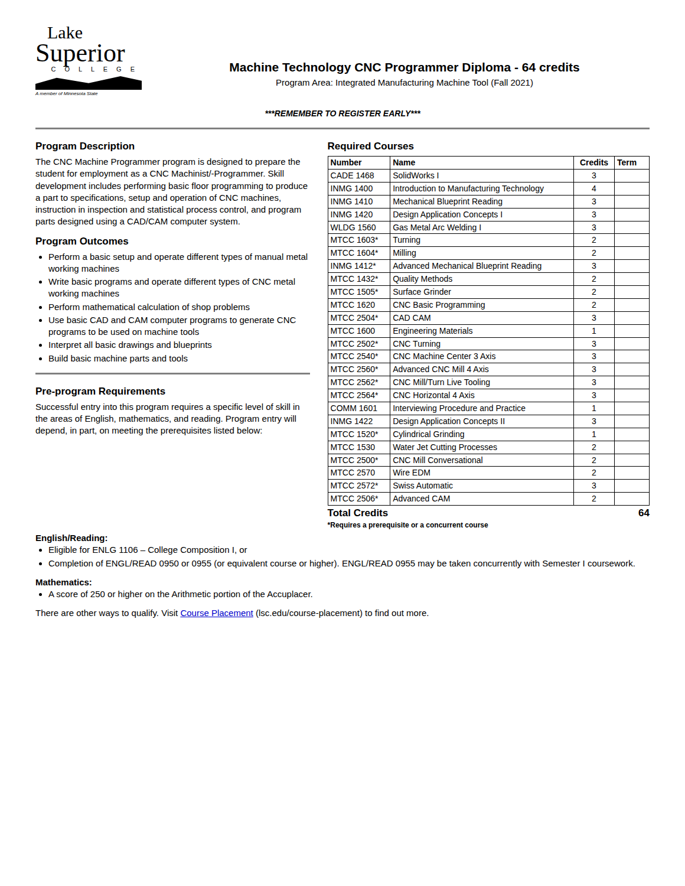Lake
Superior
C O L L E G E
A member of Minnesota State
Machine Technology CNC Programmer Diploma - 64 credits
Program Area: Integrated Manufacturing Machine Tool (Fall 2021)
***REMEMBER TO REGISTER EARLY***
Program Description
The CNC Machine Programmer program is designed to prepare the student for employment as a CNC Machinist/-Programmer. Skill development includes performing basic floor programming to produce a part to specifications, setup and operation of CNC machines, instruction in inspection and statistical process control, and program parts designed using a CAD/CAM computer system.
Program Outcomes
Perform a basic setup and operate different types of manual metal working machines
Write basic programs and operate different types of CNC metal working machines
Perform mathematical calculation of shop problems
Use basic CAD and CAM computer programs to generate CNC programs to be used on machine tools
Interpret all basic drawings and blueprints
Build basic machine parts and tools
Pre-program Requirements
Successful entry into this program requires a specific level of skill in the areas of English, mathematics, and reading. Program entry will depend, in part, on meeting the prerequisites listed below:
Required Courses
| Number | Name | Credits | Term |
| --- | --- | --- | --- |
| CADE 1468 | SolidWorks I | 3 | |
| INMG 1400 | Introduction to Manufacturing Technology | 4 | |
| INMG 1410 | Mechanical Blueprint Reading | 3 | |
| INMG 1420 | Design Application Concepts I | 3 | |
| WLDG 1560 | Gas Metal Arc Welding I | 3 | |
| MTCC 1603* | Turning | 2 | |
| MTCC 1604* | Milling | 2 | |
| INMG 1412* | Advanced Mechanical Blueprint Reading | 3 | |
| MTCC 1432* | Quality Methods | 2 | |
| MTCC 1505* | Surface Grinder | 2 | |
| MTCC 1620 | CNC Basic Programming | 2 | |
| MTCC 2504* | CAD CAM | 3 | |
| MTCC 1600 | Engineering Materials | 1 | |
| MTCC 2502* | CNC Turning | 3 | |
| MTCC 2540* | CNC Machine Center 3 Axis | 3 | |
| MTCC 2560* | Advanced CNC Mill 4 Axis | 3 | |
| MTCC 2562* | CNC Mill/Turn Live Tooling | 3 | |
| MTCC 2564* | CNC Horizontal 4 Axis | 3 | |
| COMM 1601 | Interviewing Procedure and Practice | 1 | |
| INMG 1422 | Design Application Concepts II | 3 | |
| MTCC 1520* | Cylindrical Grinding | 1 | |
| MTCC 1530 | Water Jet Cutting Processes | 2 | |
| MTCC 2500* | CNC Mill Conversational | 2 | |
| MTCC 2570 | Wire EDM | 2 | |
| MTCC 2572* | Swiss Automatic | 3 | |
| MTCC 2506* | Advanced CAM | 2 | |
Total Credits 64
*Requires a prerequisite or a concurrent course
English/Reading:
Eligible for ENLG 1106 – College Composition I, or
Completion of ENGL/READ 0950 or 0955 (or equivalent course or higher). ENGL/READ 0955 may be taken concurrently with Semester I coursework.
Mathematics:
A score of 250 or higher on the Arithmetic portion of the Accuplacer.
There are other ways to qualify. Visit Course Placement (lsc.edu/course-placement) to find out more.